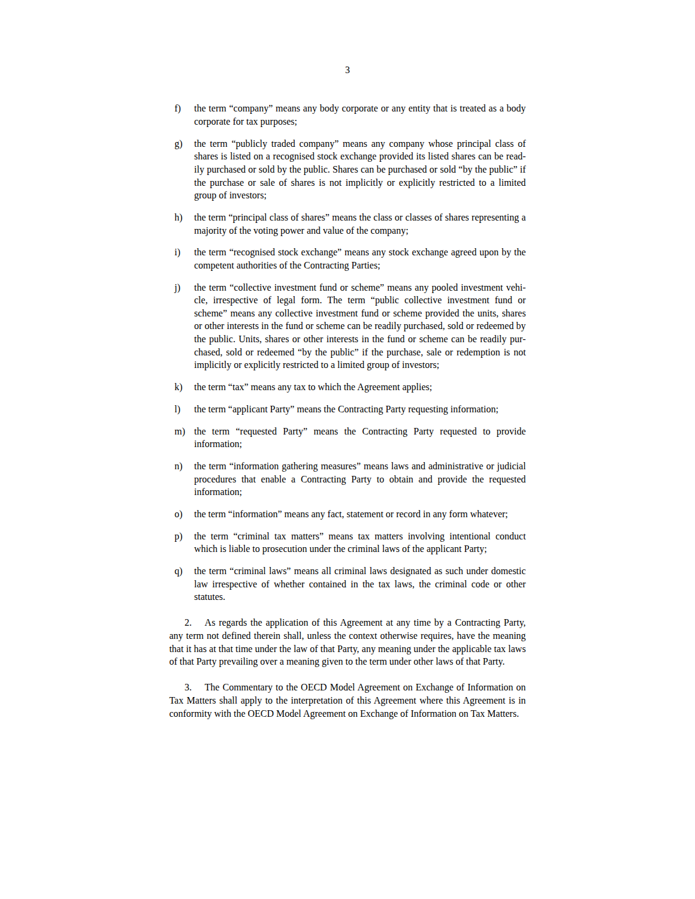3
f) the term “company” means any body corporate or any entity that is treated as a body corporate for tax purposes;
g) the term “publicly traded company” means any company whose principal class of shares is listed on a recognised stock exchange provided its listed shares can be readily purchased or sold by the public. Shares can be purchased or sold “by the public” if the purchase or sale of shares is not implicitly or explicitly restricted to a limited group of investors;
h) the term “principal class of shares” means the class or classes of shares representing a majority of the voting power and value of the company;
i) the term “recognised stock exchange” means any stock exchange agreed upon by the competent authorities of the Contracting Parties;
j) the term “collective investment fund or scheme” means any pooled investment vehicle, irrespective of legal form. The term “public collective investment fund or scheme” means any collective investment fund or scheme provided the units, shares or other interests in the fund or scheme can be readily purchased, sold or redeemed by the public. Units, shares or other interests in the fund or scheme can be readily purchased, sold or redeemed “by the public” if the purchase, sale or redemption is not implicitly or explicitly restricted to a limited group of investors;
k) the term “tax” means any tax to which the Agreement applies;
l) the term “applicant Party” means the Contracting Party requesting information;
m) the term “requested Party” means the Contracting Party requested to provide information;
n) the term “information gathering measures” means laws and administrative or judicial procedures that enable a Contracting Party to obtain and provide the requested information;
o) the term “information” means any fact, statement or record in any form whatever;
p) the term “criminal tax matters” means tax matters involving intentional conduct which is liable to prosecution under the criminal laws of the applicant Party;
q) the term “criminal laws” means all criminal laws designated as such under domestic law irrespective of whether contained in the tax laws, the criminal code or other statutes.
2. As regards the application of this Agreement at any time by a Contracting Party, any term not defined therein shall, unless the context otherwise requires, have the meaning that it has at that time under the law of that Party, any meaning under the applicable tax laws of that Party prevailing over a meaning given to the term under other laws of that Party.
3. The Commentary to the OECD Model Agreement on Exchange of Information on Tax Matters shall apply to the interpretation of this Agreement where this Agreement is in conformity with the OECD Model Agreement on Exchange of Information on Tax Matters.